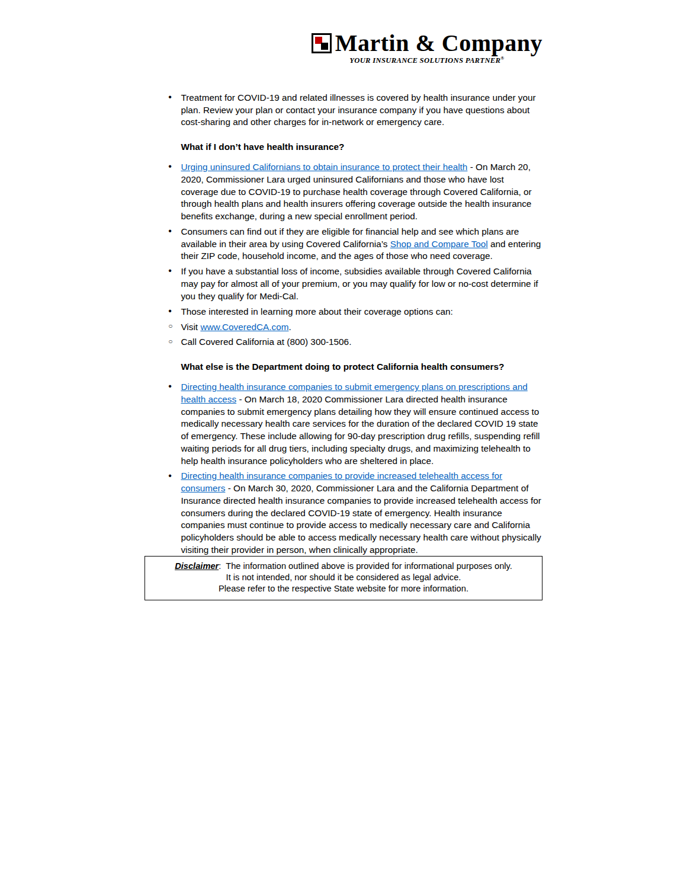Martin & Company
YOUR INSURANCE SOLUTIONS PARTNER®
Treatment for COVID-19 and related illnesses is covered by health insurance under your plan. Review your plan or contact your insurance company if you have questions about cost-sharing and other charges for in-network or emergency care.
What if I don’t have health insurance?
Urging uninsured Californians to obtain insurance to protect their health - On March 20, 2020, Commissioner Lara urged uninsured Californians and those who have lost coverage due to COVID-19 to purchase health coverage through Covered California, or through health plans and health insurers offering coverage outside the health insurance benefits exchange, during a new special enrollment period.
Consumers can find out if they are eligible for financial help and see which plans are available in their area by using Covered California’s Shop and Compare Tool and entering their ZIP code, household income, and the ages of those who need coverage.
If you have a substantial loss of income, subsidies available through Covered California may pay for almost all of your premium, or you may qualify for low or no-cost determine if you they qualify for Medi-Cal.
Those interested in learning more about their coverage options can:
Visit www.CoveredCA.com.
Call Covered California at (800) 300-1506.
What else is the Department doing to protect California health consumers?
Directing health insurance companies to submit emergency plans on prescriptions and health access - On March 18, 2020 Commissioner Lara directed health insurance companies to submit emergency plans detailing how they will ensure continued access to medically necessary health care services for the duration of the declared COVID 19 state of emergency. These include allowing for 90-day prescription drug refills, suspending refill waiting periods for all drug tiers, including specialty drugs, and maximizing telehealth to help health insurance policyholders who are sheltered in place.
Directing health insurance companies to provide increased telehealth access for consumers - On March 30, 2020, Commissioner Lara and the California Department of Insurance directed health insurance companies to provide increased telehealth access for consumers during the declared COVID-19 state of emergency. Health insurance companies must continue to provide access to medically necessary care and California policyholders should be able to access medically necessary health care without physically visiting their provider in person, when clinically appropriate.
Disclaimer: The information outlined above is provided for informational purposes only.
It is not intended, nor should it be considered as legal advice.
Please refer to the respective State website for more information.